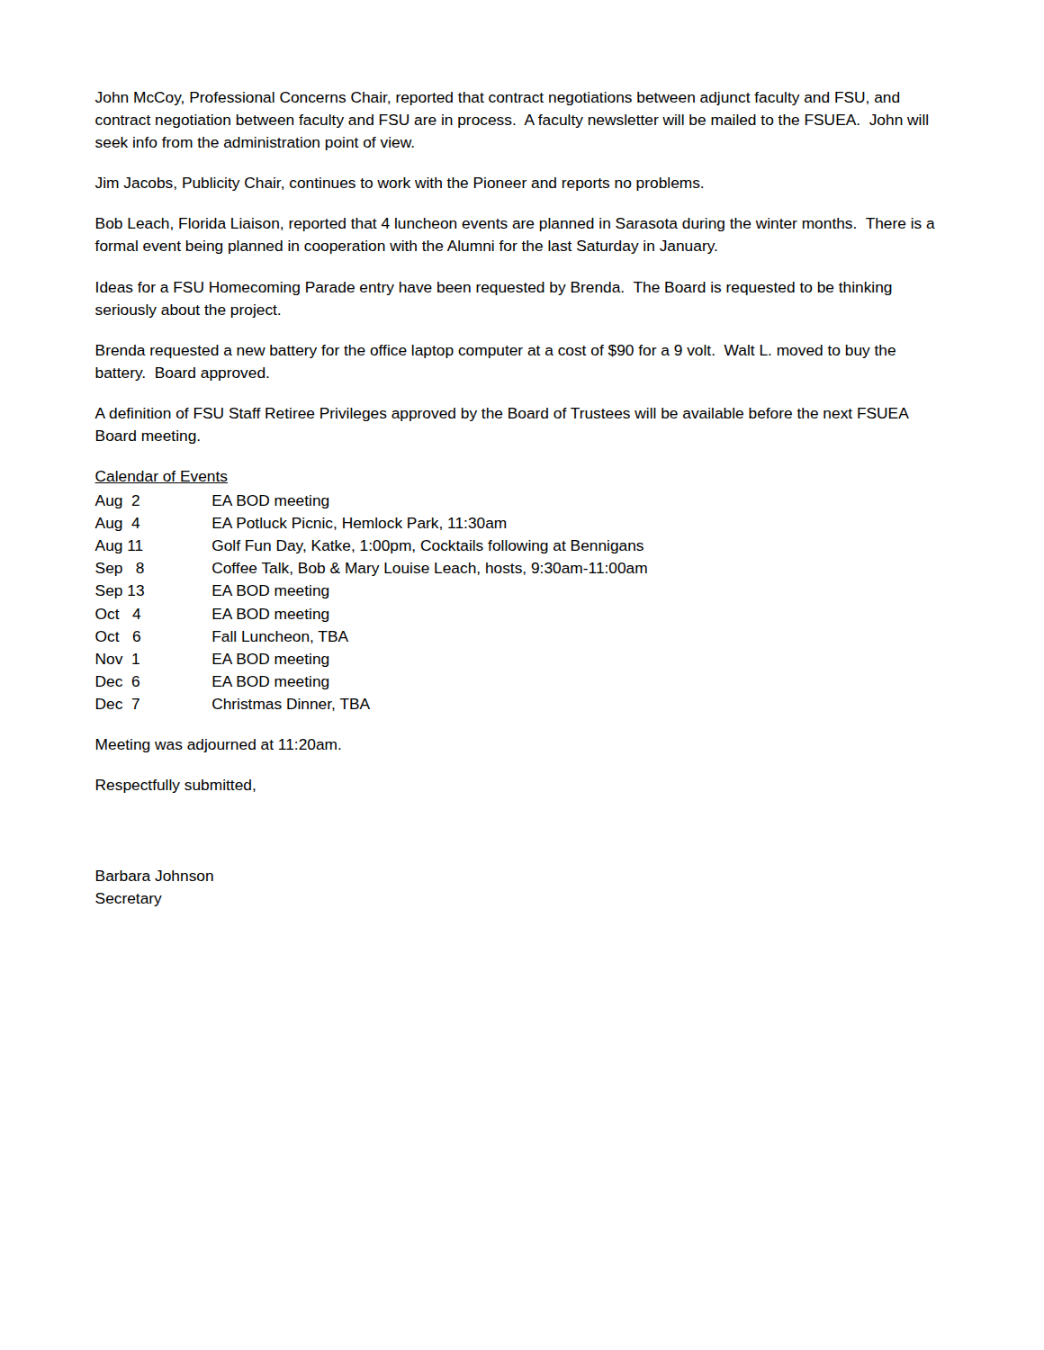John McCoy, Professional Concerns Chair, reported that contract negotiations between adjunct faculty and FSU, and contract negotiation between faculty and FSU are in process. A faculty newsletter will be mailed to the FSUEA. John will seek info from the administration point of view.
Jim Jacobs, Publicity Chair, continues to work with the Pioneer and reports no problems.
Bob Leach, Florida Liaison, reported that 4 luncheon events are planned in Sarasota during the winter months. There is a formal event being planned in cooperation with the Alumni for the last Saturday in January.
Ideas for a FSU Homecoming Parade entry have been requested by Brenda. The Board is requested to be thinking seriously about the project.
Brenda requested a new battery for the office laptop computer at a cost of $90 for a 9 volt. Walt L. moved to buy the battery. Board approved.
A definition of FSU Staff Retiree Privileges approved by the Board of Trustees will be available before the next FSUEA Board meeting.
Calendar of Events
| Aug 2 | EA BOD meeting |
| Aug 4 | EA Potluck Picnic, Hemlock Park, 11:30am |
| Aug 11 | Golf Fun Day, Katke, 1:00pm, Cocktails following at Bennigans |
| Sep 8 | Coffee Talk, Bob & Mary Louise Leach, hosts, 9:30am-11:00am |
| Sep 13 | EA BOD meeting |
| Oct 4 | EA BOD meeting |
| Oct 6 | Fall Luncheon, TBA |
| Nov 1 | EA BOD meeting |
| Dec 6 | EA BOD meeting |
| Dec 7 | Christmas Dinner, TBA |
Meeting was adjourned at 11:20am.
Respectfully submitted,
Barbara Johnson
Secretary